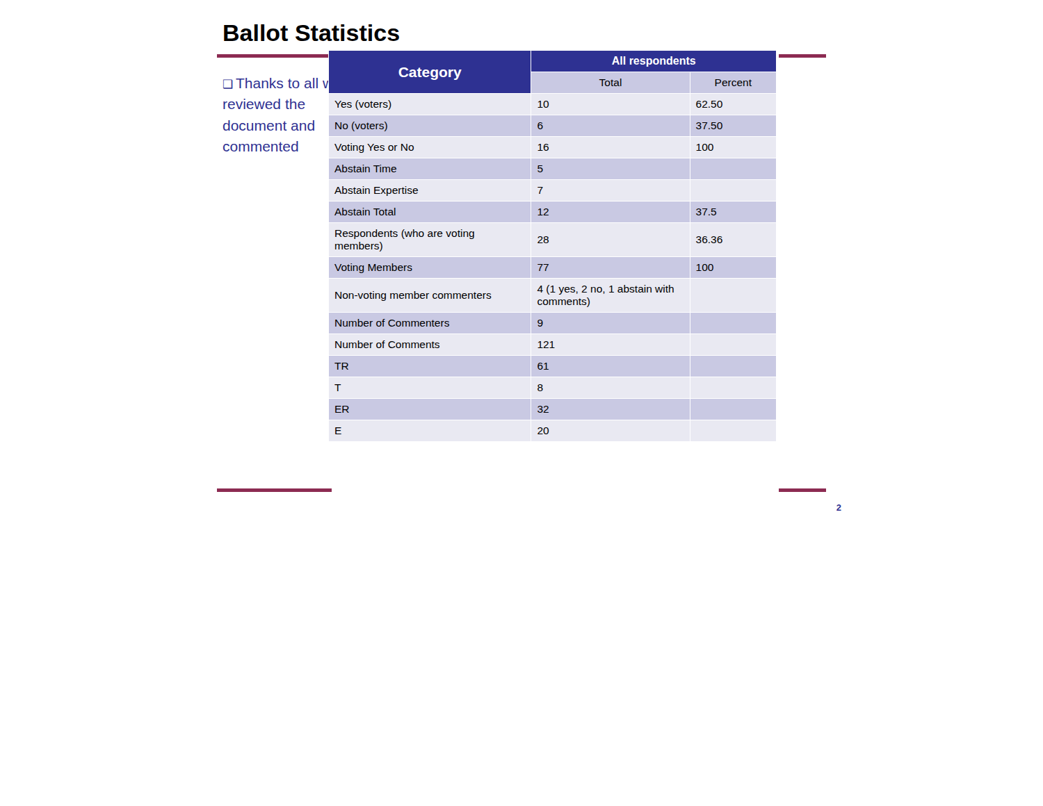Ballot Statistics
❑Thanks to all who reviewed the document and commented
| Category | All respondents |
| --- | --- |
| Total | Percent |
| Yes (voters) | 10 | 62.50 |
| No (voters) | 6 | 37.50 |
| Voting Yes or No | 16 | 100 |
| Abstain Time | 5 | |
| Abstain Expertise | 7 | |
| Abstain Total | 12 | 37.5 |
| Respondents (who are voting members) | 28 | 36.36 |
| Voting Members | 77 | 100 |
| Non-voting member commenters | 4 (1 yes, 2 no, 1 abstain with comments) | |
| Number of Commenters | 9 | |
| Number of Comments | 121 | |
| TR | 61 | |
| T | 8 | |
| ER | 32 | |
| E | 20 | |
2